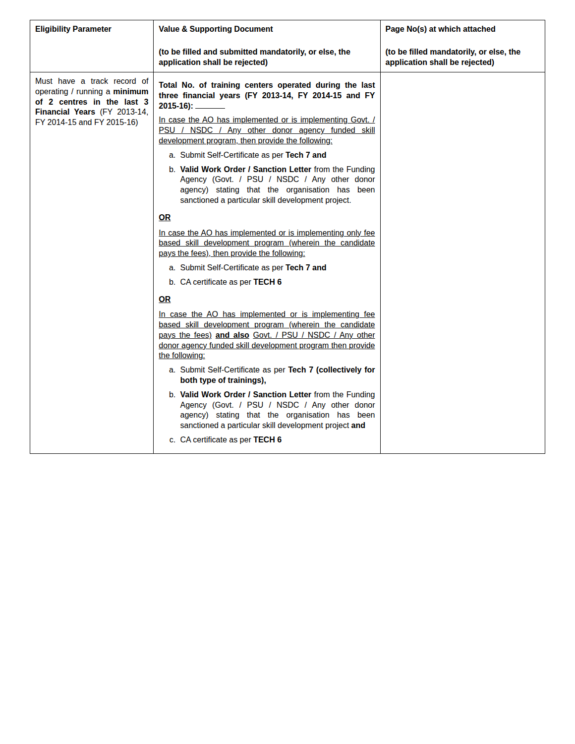| Eligibility Parameter | Value & Supporting Document (to be filled and submitted mandatorily, or else, the application shall be rejected) | Page No(s) at which attached (to be filled mandatorily, or else, the application shall be rejected) |
| --- | --- | --- |
| Must have a track record of operating / running a minimum of 2 centres in the last 3 Financial Years (FY 2013-14, FY 2014-15 and FY 2015-16) | Total No. of training centers operated during the last three financial years (FY 2013-14, FY 2014-15 and FY 2015-16): In case the AO has implemented or is implementing Govt. / PSU / NSDC / Any other donor agency funded skill development program, then provide the following: Submit Self-Certificate as per Tech 7 and Valid Work Order / Sanction Letter from the Funding Agency (Govt. / PSU / NSDC / Any other donor agency) stating that the organisation has been sanctioned a particular skill development project. OR In case the AO has implemented or is implementing only fee based skill development program (wherein the candidate pays the fees), then provide the following: Submit Self-Certificate as per Tech 7 and CA certificate as per TECH 6 OR In case the AO has implemented or is implementing fee based skill development program (wherein the candidate pays the fees) and also Govt. / PSU / NSDC / Any other donor agency funded skill development program then provide the following: Submit Self-Certificate as per Tech 7 (collectively for both type of trainings), Valid Work Order / Sanction Letter from the Funding Agency (Govt. / PSU / NSDC / Any other donor agency) stating that the organisation has been sanctioned a particular skill development project and CA certificate as per TECH 6 | |